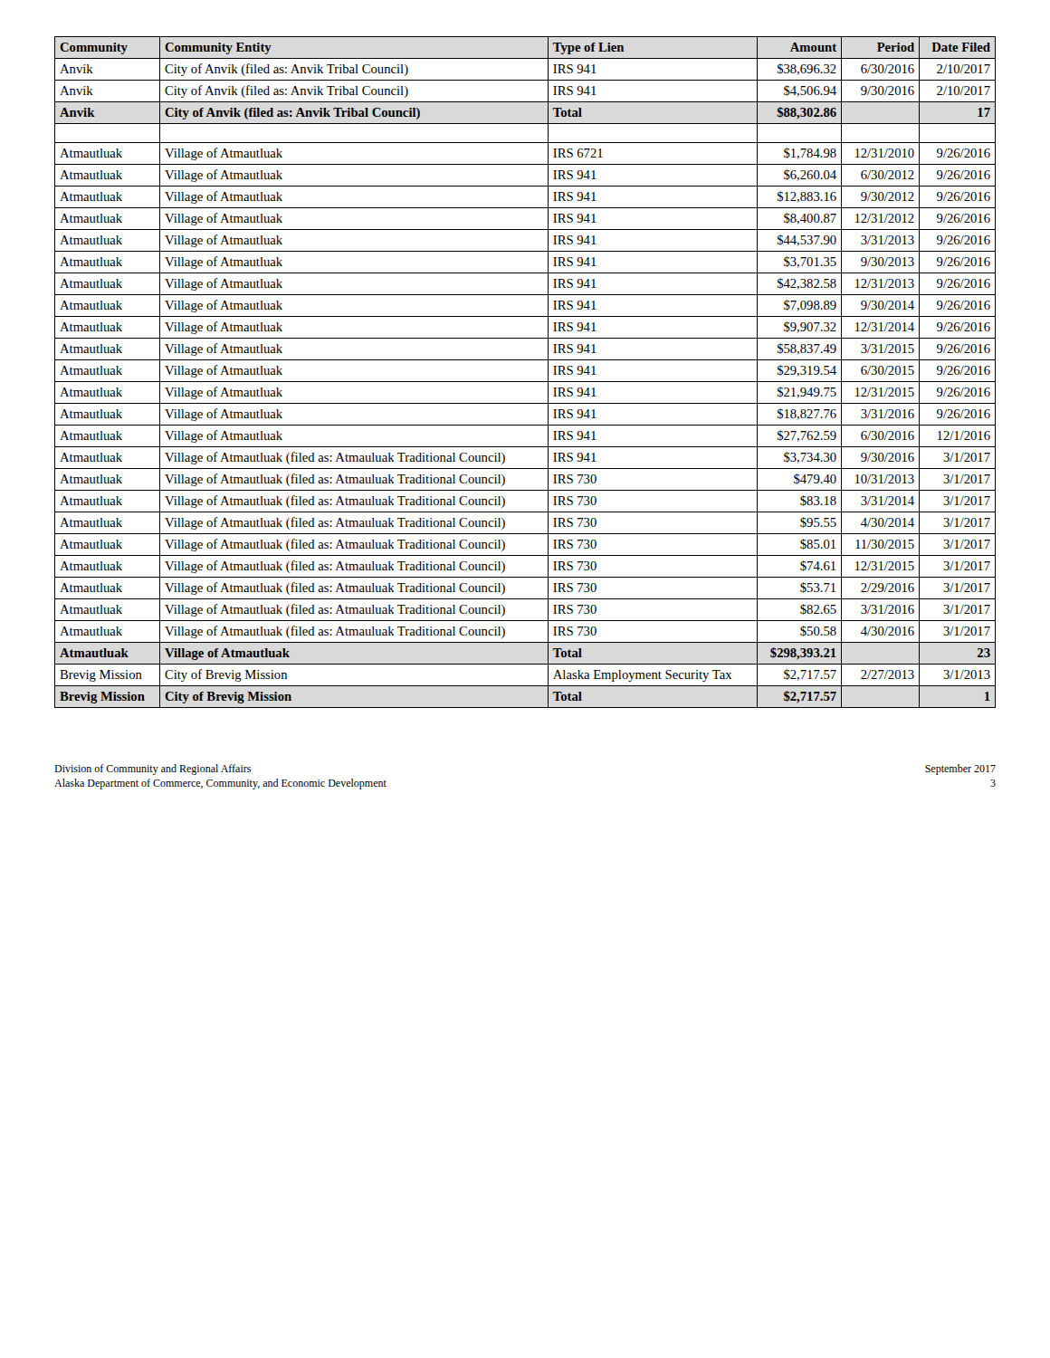| Community | Community Entity | Type of Lien | Amount | Period | Date Filed |
| --- | --- | --- | --- | --- | --- |
| Anvik | City of Anvik (filed as: Anvik Tribal Council) | IRS 941 | $38,696.32 | 6/30/2016 | 2/10/2017 |
| Anvik | City of Anvik (filed as: Anvik Tribal Council) | IRS 941 | $4,506.94 | 9/30/2016 | 2/10/2017 |
| Anvik | City of Anvik (filed as: Anvik Tribal Council) | Total | $88,302.86 | | 17 |
| Atmautluak | Village of Atmautluak | IRS 6721 | $1,784.98 | 12/31/2010 | 9/26/2016 |
| Atmautluak | Village of Atmautluak | IRS 941 | $6,260.04 | 6/30/2012 | 9/26/2016 |
| Atmautluak | Village of Atmautluak | IRS 941 | $12,883.16 | 9/30/2012 | 9/26/2016 |
| Atmautluak | Village of Atmautluak | IRS 941 | $8,400.87 | 12/31/2012 | 9/26/2016 |
| Atmautluak | Village of Atmautluak | IRS 941 | $44,537.90 | 3/31/2013 | 9/26/2016 |
| Atmautluak | Village of Atmautluak | IRS 941 | $3,701.35 | 9/30/2013 | 9/26/2016 |
| Atmautluak | Village of Atmautluak | IRS 941 | $42,382.58 | 12/31/2013 | 9/26/2016 |
| Atmautluak | Village of Atmautluak | IRS 941 | $7,098.89 | 9/30/2014 | 9/26/2016 |
| Atmautluak | Village of Atmautluak | IRS 941 | $9,907.32 | 12/31/2014 | 9/26/2016 |
| Atmautluak | Village of Atmautluak | IRS 941 | $58,837.49 | 3/31/2015 | 9/26/2016 |
| Atmautluak | Village of Atmautluak | IRS 941 | $29,319.54 | 6/30/2015 | 9/26/2016 |
| Atmautluak | Village of Atmautluak | IRS 941 | $21,949.75 | 12/31/2015 | 9/26/2016 |
| Atmautluak | Village of Atmautluak | IRS 941 | $18,827.76 | 3/31/2016 | 9/26/2016 |
| Atmautluak | Village of Atmautluak | IRS 941 | $27,762.59 | 6/30/2016 | 12/1/2016 |
| Atmautluak | Village of Atmautluak (filed as: Atmauluak Traditional Council) | IRS 941 | $3,734.30 | 9/30/2016 | 3/1/2017 |
| Atmautluak | Village of Atmautluak (filed as: Atmauluak Traditional Council) | IRS 730 | $479.40 | 10/31/2013 | 3/1/2017 |
| Atmautluak | Village of Atmautluak (filed as: Atmauluak Traditional Council) | IRS 730 | $83.18 | 3/31/2014 | 3/1/2017 |
| Atmautluak | Village of Atmautluak (filed as: Atmauluak Traditional Council) | IRS 730 | $95.55 | 4/30/2014 | 3/1/2017 |
| Atmautluak | Village of Atmautluak (filed as: Atmauluak Traditional Council) | IRS 730 | $85.01 | 11/30/2015 | 3/1/2017 |
| Atmautluak | Village of Atmautluak (filed as: Atmauluak Traditional Council) | IRS 730 | $74.61 | 12/31/2015 | 3/1/2017 |
| Atmautluak | Village of Atmautluak (filed as: Atmauluak Traditional Council) | IRS 730 | $53.71 | 2/29/2016 | 3/1/2017 |
| Atmautluak | Village of Atmautluak (filed as: Atmauluak Traditional Council) | IRS 730 | $82.65 | 3/31/2016 | 3/1/2017 |
| Atmautluak | Village of Atmautluak (filed as: Atmauluak Traditional Council) | IRS 730 | $50.58 | 4/30/2016 | 3/1/2017 |
| Atmautluak | Village of Atmautluak | Total | $298,393.21 | | 23 |
| Brevig Mission | City of Brevig Mission | Alaska Employment Security Tax | $2,717.57 | 2/27/2013 | 3/1/2013 |
| Brevig Mission | City of Brevig Mission | Total | $2,717.57 | | 1 |
Division of Community and Regional Affairs
Alaska Department of Commerce, Community, and Economic Development
September 2017
3